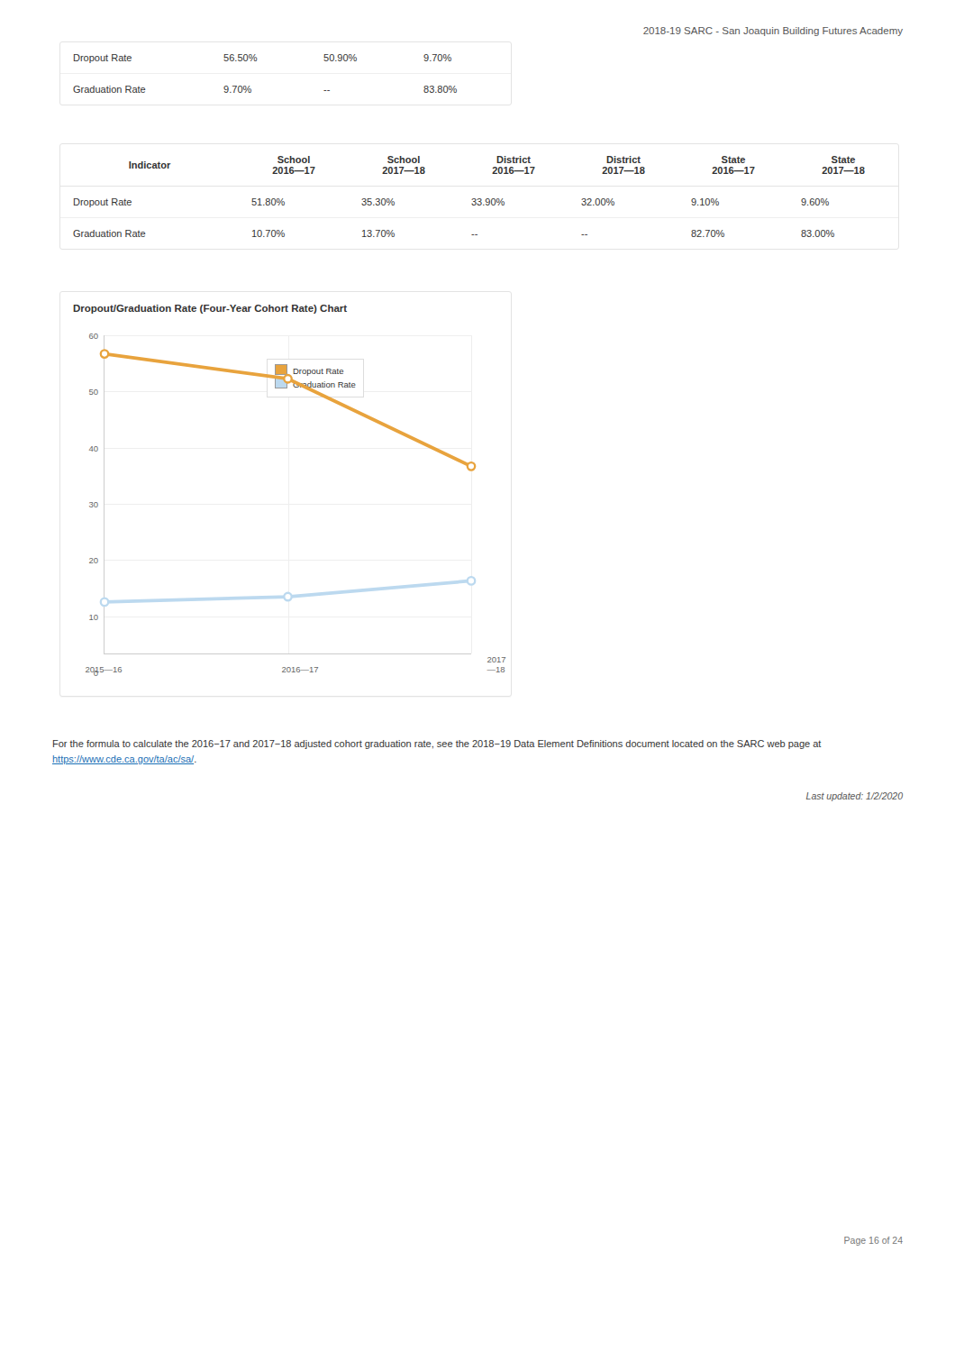2018-19 SARC - San Joaquin Building Futures Academy
| Dropout Rate | 56.50% | 50.90% | 9.70% |
| Graduation Rate | 9.70% | -- | 83.80% |
| Indicator | School 2016—17 | School 2017—18 | District 2016—17 | District 2017—18 | State 2016—17 | State 2017—18 |
| --- | --- | --- | --- | --- | --- | --- |
| Dropout Rate | 51.80% | 35.30% | 33.90% | 32.00% | 9.10% | 9.60% |
| Graduation Rate | 10.70% | 13.70% | -- | -- | 82.70% | 83.00% |
Dropout/Graduation Rate (Four-Year Cohort Rate) Chart
60
50
40
30
20
10
0
Dropout Rate
Graduation Rate
2015—16
2016—17
2017—18
For the formula to calculate the 2016−17 and 2017−18 adjusted cohort graduation rate, see the 2018−19 Data Element Definitions document located on the SARC web page at https://www.cde.ca.gov/ta/ac/sa/.
Last updated: 1/2/2020
Page 16 of 24